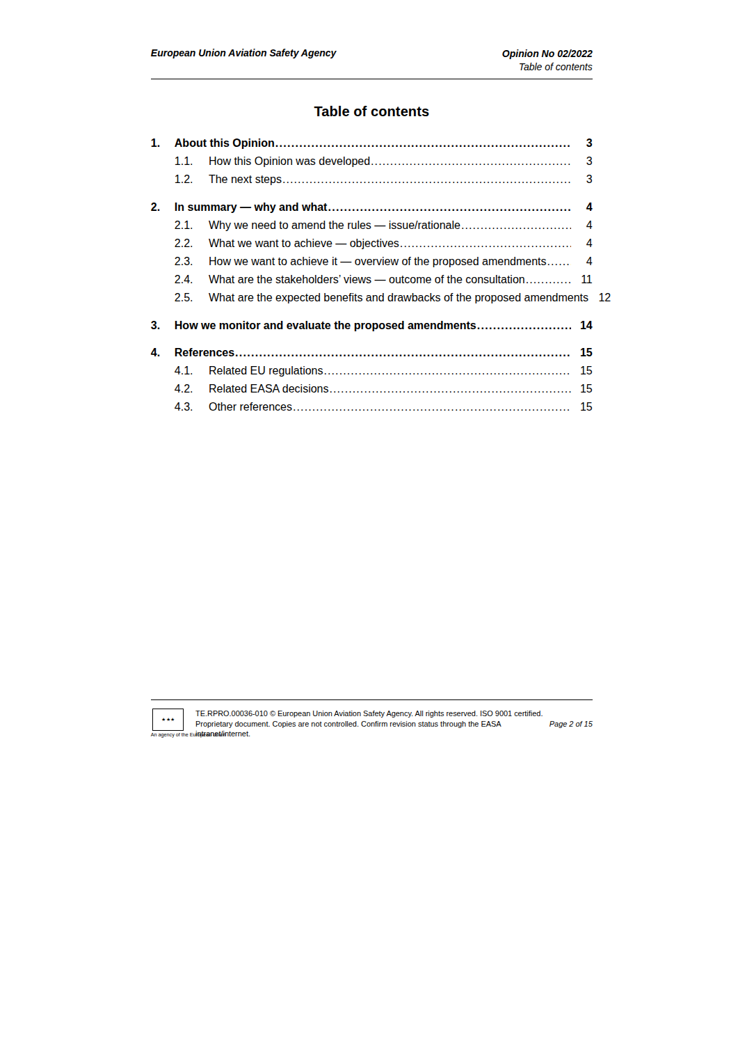European Union Aviation Safety Agency
Opinion No 02/2022
Table of contents
Table of contents
1. About this Opinion .................................................................................................. 3
1.1. How this Opinion was developed ..................................................................................... 3
1.2. The next steps ............................................................................................................. 3
2. In summary — why and what ..................................................................................... 4
2.1. Why we need to amend the rules — issue/rationale ....................................................... 4
2.2. What we want to achieve — objectives ............................................................................. 4
2.3. How we want to achieve it — overview of the proposed amendments ........................... 4
2.4. What are the stakeholders’ views — outcome of the consultation ................................ 11
2.5. What are the expected benefits and drawbacks of the proposed amendments ............ 12
3. How we monitor and evaluate the proposed amendments ....................................... 14
4. References ................................................................................................................. 15
4.1. Related EU regulations .................................................................................................. 15
4.2. Related EASA decisions ................................................................................................. 15
4.3. Other references ......................................................................................................... 15
★ ★ ★
An agency of the European Union
TE.RPRO.00036-010 © European Union Aviation Safety Agency. All rights reserved. ISO 9001 certified.
Proprietary document. Copies are not controlled. Confirm revision status through the EASA intranet/internet. Page 2 of 15